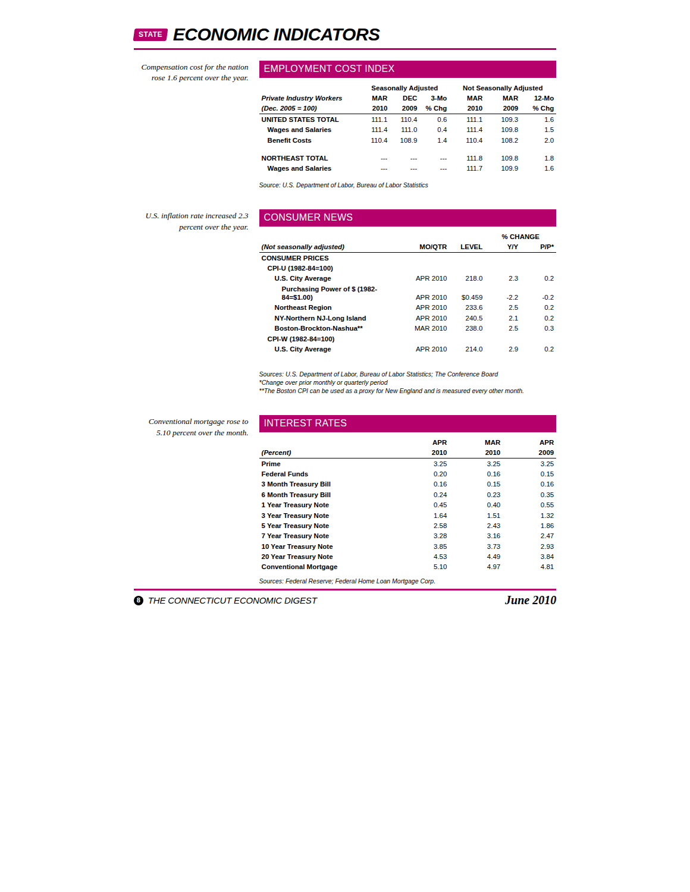STATE
ECONOMIC INDICATORS
Compensation cost for the nation rose 1.6 percent over the year.
EMPLOYMENT COST INDEX
| | Seasonally Adjusted | Not Seasonally Adjusted |
| Private Industry Workers | MAR | DEC | 3-Mo | MAR | MAR | 12-Mo |
| (Dec. 2005 = 100) | 2010 | 2009 | % Chg | 2010 | 2009 | % Chg |
| UNITED STATES TOTAL | 111.1 | 110.4 | 0.6 | 111.1 | 109.3 | 1.6 |
| Wages and Salaries | 111.4 | 111.0 | 0.4 | 111.4 | 109.8 | 1.5 |
| Benefit Costs | 110.4 | 108.9 | 1.4 | 110.4 | 108.2 | 2.0 |
| NORTHEAST TOTAL | --- | --- | --- | 111.8 | 109.8 | 1.8 |
| Wages and Salaries | --- | --- | --- | 111.7 | 109.9 | 1.6 |
Source: U.S. Department of Labor, Bureau of Labor Statistics
U.S. inflation rate increased 2.3 percent over the year.
CONSUMER NEWS
| | | | % CHANGE |
| (Not seasonally adjusted) | MO/QTR | LEVEL | Y/Y | P/P* |
| CONSUMER PRICES | | | | |
| CPI-U (1982-84=100) | | | | |
| U.S. City Average | APR 2010 | 218.0 | 2.3 | 0.2 |
| Purchasing Power of $ (1982-84=$1.00) | APR 2010 | $0.459 | -2.2 | -0.2 |
| Northeast Region | APR 2010 | 233.6 | 2.5 | 0.2 |
| NY-Northern NJ-Long Island | APR 2010 | 240.5 | 2.1 | 0.2 |
| Boston-Brockton-Nashua** | MAR 2010 | 238.0 | 2.5 | 0.3 |
| CPI-W (1982-84=100) | | | | |
| U.S. City Average | APR 2010 | 214.0 | 2.9 | 0.2 |
Sources: U.S. Department of Labor, Bureau of Labor Statistics; The Conference Board *Change over prior monthly or quarterly period **The Boston CPI can be used as a proxy for New England and is measured every other month.
Conventional mortgage rose to 5.10 percent over the month.
INTEREST RATES
| | APR | MAR | APR |
| (Percent) | 2010 | 2010 | 2009 |
| Prime | 3.25 | 3.25 | 3.25 |
| Federal Funds | 0.20 | 0.16 | 0.15 |
| 3 Month Treasury Bill | 0.16 | 0.15 | 0.16 |
| 6 Month Treasury Bill | 0.24 | 0.23 | 0.35 |
| 1 Year Treasury Note | 0.45 | 0.40 | 0.55 |
| 3 Year Treasury Note | 1.64 | 1.51 | 1.32 |
| 5 Year Treasury Note | 2.58 | 2.43 | 1.86 |
| 7 Year Treasury Note | 3.28 | 3.16 | 2.47 |
| 10 Year Treasury Note | 3.85 | 3.73 | 2.93 |
| 20 Year Treasury Note | 4.53 | 4.49 | 3.84 |
| Conventional Mortgage | 5.10 | 4.97 | 4.81 |
Sources: Federal Reserve; Federal Home Loan Mortgage Corp.
8 THE CONNECTICUT ECONOMIC DIGEST
June 2010